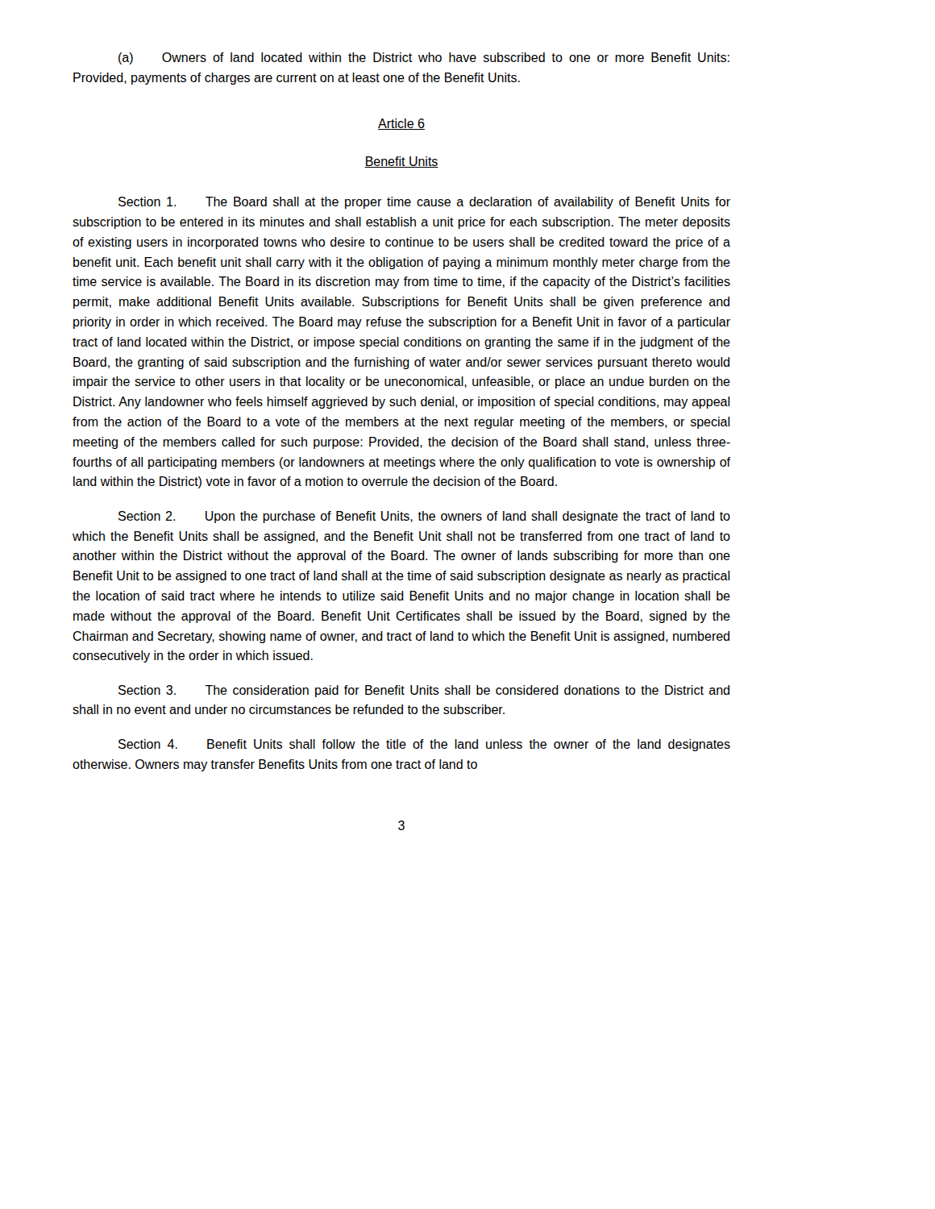(a) Owners of land located within the District who have subscribed to one or more Benefit Units: Provided, payments of charges are current on at least one of the Benefit Units.
Article 6
Benefit Units
Section 1. The Board shall at the proper time cause a declaration of availability of Benefit Units for subscription to be entered in its minutes and shall establish a unit price for each subscription. The meter deposits of existing users in incorporated towns who desire to continue to be users shall be credited toward the price of a benefit unit. Each benefit unit shall carry with it the obligation of paying a minimum monthly meter charge from the time service is available. The Board in its discretion may from time to time, if the capacity of the District’s facilities permit, make additional Benefit Units available. Subscriptions for Benefit Units shall be given preference and priority in order in which received. The Board may refuse the subscription for a Benefit Unit in favor of a particular tract of land located within the District, or impose special conditions on granting the same if in the judgment of the Board, the granting of said subscription and the furnishing of water and/or sewer services pursuant thereto would impair the service to other users in that locality or be uneconomical, unfeasible, or place an undue burden on the District. Any landowner who feels himself aggrieved by such denial, or imposition of special conditions, may appeal from the action of the Board to a vote of the members at the next regular meeting of the members, or special meeting of the members called for such purpose: Provided, the decision of the Board shall stand, unless three-fourths of all participating members (or landowners at meetings where the only qualification to vote is ownership of land within the District) vote in favor of a motion to overrule the decision of the Board.
Section 2. Upon the purchase of Benefit Units, the owners of land shall designate the tract of land to which the Benefit Units shall be assigned, and the Benefit Unit shall not be transferred from one tract of land to another within the District without the approval of the Board. The owner of lands subscribing for more than one Benefit Unit to be assigned to one tract of land shall at the time of said subscription designate as nearly as practical the location of said tract where he intends to utilize said Benefit Units and no major change in location shall be made without the approval of the Board. Benefit Unit Certificates shall be issued by the Board, signed by the Chairman and Secretary, showing name of owner, and tract of land to which the Benefit Unit is assigned, numbered consecutively in the order in which issued.
Section 3. The consideration paid for Benefit Units shall be considered donations to the District and shall in no event and under no circumstances be refunded to the subscriber.
Section 4. Benefit Units shall follow the title of the land unless the owner of the land designates otherwise. Owners may transfer Benefits Units from one tract of land to
3